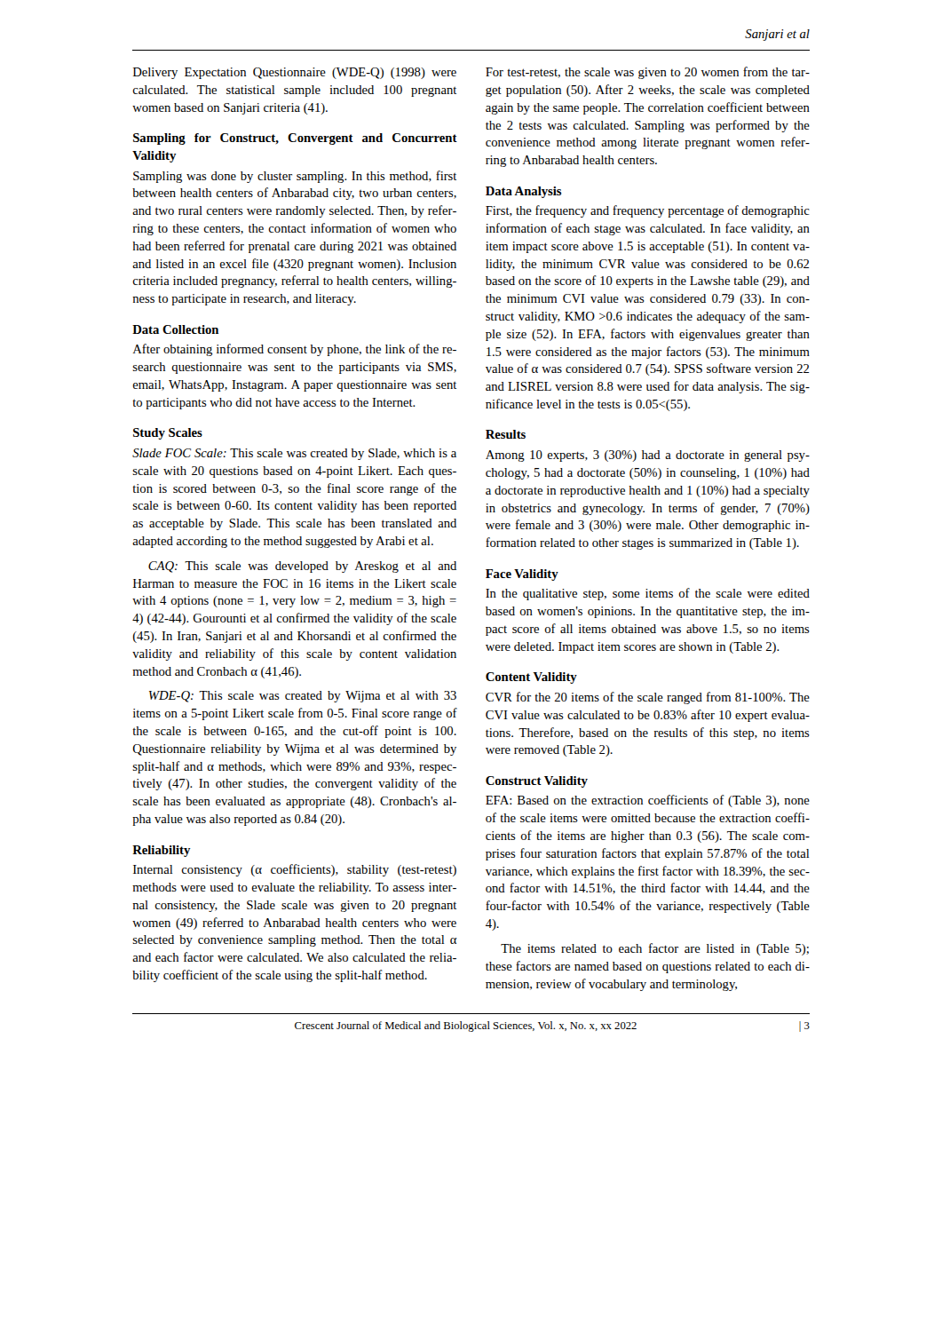Sanjari et al
Delivery Expectation Questionnaire (WDE-Q) (1998) were calculated. The statistical sample included 100 pregnant women based on Sanjari criteria (41).
Sampling for Construct, Convergent and Concurrent Validity
Sampling was done by cluster sampling. In this method, first between health centers of Anbarabad city, two urban centers, and two rural centers were randomly selected. Then, by referring to these centers, the contact information of women who had been referred for prenatal care during 2021 was obtained and listed in an excel file (4320 pregnant women). Inclusion criteria included pregnancy, referral to health centers, willingness to participate in research, and literacy.
Data Collection
After obtaining informed consent by phone, the link of the research questionnaire was sent to the participants via SMS, email, WhatsApp, Instagram. A paper questionnaire was sent to participants who did not have access to the Internet.
Study Scales
Slade FOC Scale: This scale was created by Slade, which is a scale with 20 questions based on 4-point Likert. Each question is scored between 0-3, so the final score range of the scale is between 0-60. Its content validity has been reported as acceptable by Slade. This scale has been translated and adapted according to the method suggested by Arabi et al.
CAQ: This scale was developed by Areskog et al and Harman to measure the FOC in 16 items in the Likert scale with 4 options (none = 1, very low = 2, medium = 3, high = 4) (42-44). Gourounti et al confirmed the validity of the scale (45). In Iran, Sanjari et al and Khorsandi et al confirmed the validity and reliability of this scale by content validation method and Cronbach α (41,46).
WDE-Q: This scale was created by Wijma et al with 33 items on a 5-point Likert scale from 0-5. Final score range of the scale is between 0-165, and the cut-off point is 100. Questionnaire reliability by Wijma et al was determined by split-half and α methods, which were 89% and 93%, respectively (47). In other studies, the convergent validity of the scale has been evaluated as appropriate (48). Cronbach's alpha value was also reported as 0.84 (20).
Reliability
Internal consistency (α coefficients), stability (test-retest) methods were used to evaluate the reliability. To assess internal consistency, the Slade scale was given to 20 pregnant women (49) referred to Anbarabad health centers who were selected by convenience sampling method. Then the total α and each factor were calculated. We also calculated the reliability coefficient of the scale using the split-half method.
For test-retest, the scale was given to 20 women from the target population (50). After 2 weeks, the scale was completed again by the same people. The correlation coefficient between the 2 tests was calculated. Sampling was performed by the convenience method among literate pregnant women referring to Anbarabad health centers.
Data Analysis
First, the frequency and frequency percentage of demographic information of each stage was calculated. In face validity, an item impact score above 1.5 is acceptable (51). In content validity, the minimum CVR value was considered to be 0.62 based on the score of 10 experts in the Lawshe table (29), and the minimum CVI value was considered 0.79 (33). In construct validity, KMO >0.6 indicates the adequacy of the sample size (52). In EFA, factors with eigenvalues greater than 1.5 were considered as the major factors (53). The minimum value of α was considered 0.7 (54). SPSS software version 22 and LISREL version 8.8 were used for data analysis. The significance level in the tests is 0.05<(55).
Results
Among 10 experts, 3 (30%) had a doctorate in general psychology, 5 had a doctorate (50%) in counseling, 1 (10%) had a doctorate in reproductive health and 1 (10%) had a specialty in obstetrics and gynecology. In terms of gender, 7 (70%) were female and 3 (30%) were male. Other demographic information related to other stages is summarized in (Table 1).
Face Validity
In the qualitative step, some items of the scale were edited based on women's opinions. In the quantitative step, the impact score of all items obtained was above 1.5, so no items were deleted. Impact item scores are shown in (Table 2).
Content Validity
CVR for the 20 items of the scale ranged from 81-100%. The CVI value was calculated to be 0.83% after 10 expert evaluations. Therefore, based on the results of this step, no items were removed (Table 2).
Construct Validity
EFA: Based on the extraction coefficients of (Table 3), none of the scale items were omitted because the extraction coefficients of the items are higher than 0.3 (56). The scale comprises four saturation factors that explain 57.87% of the total variance, which explains the first factor with 18.39%, the second factor with 14.51%, the third factor with 14.44, and the four-factor with 10.54% of the variance, respectively (Table 4).
The items related to each factor are listed in (Table 5); these factors are named based on questions related to each dimension, review of vocabulary and terminology,
Crescent Journal of Medical and Biological Sciences, Vol. x, No. x, xx 2022
| 3